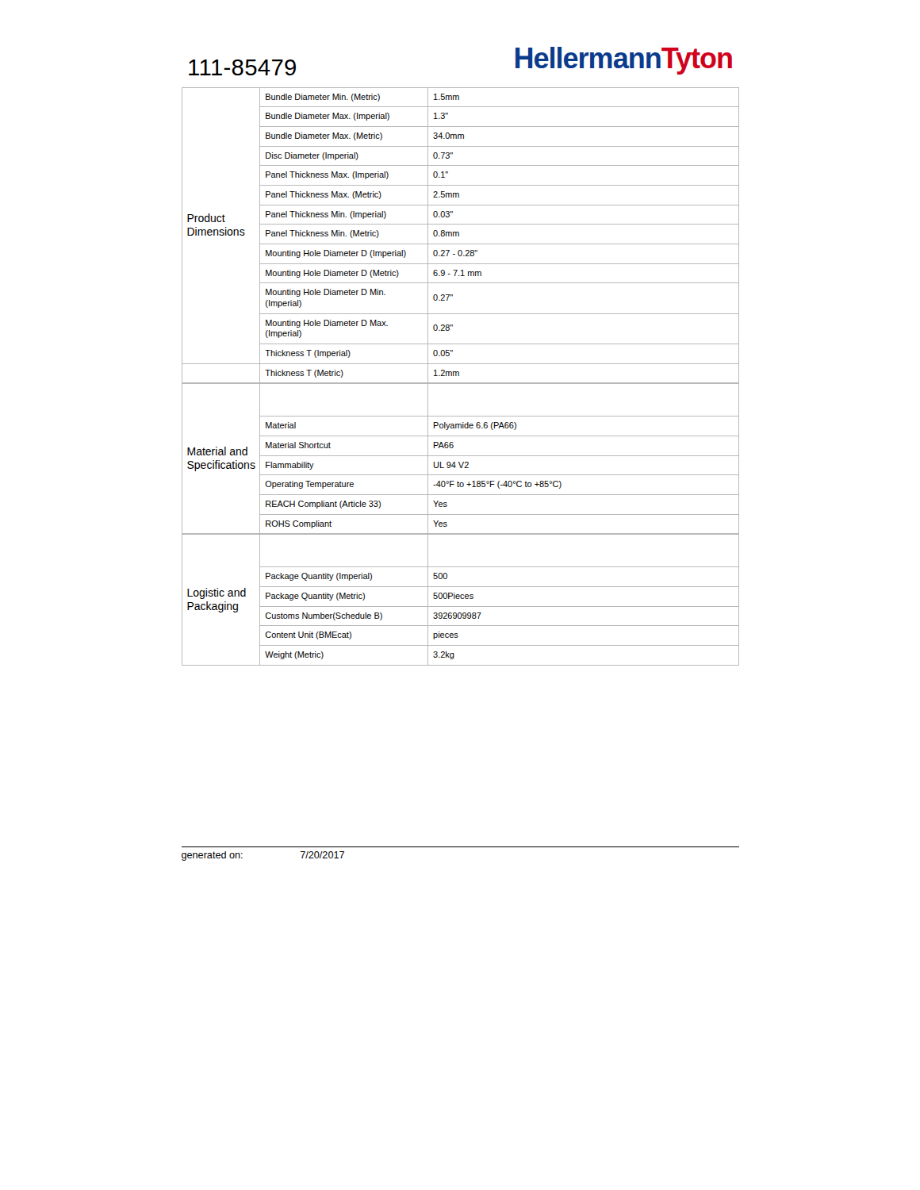111-85479
Hellermann Tyton
| Product Dimensions | Bundle Diameter Min. (Metric) | 1.5mm |
| Bundle Diameter Max. (Imperial) | 1.3" |
| Bundle Diameter Max. (Metric) | 34.0mm |
| Disc Diameter (Imperial) | 0.73" |
| Panel Thickness Max. (Imperial) | 0.1" |
| Panel Thickness Max. (Metric) | 2.5mm |
| Panel Thickness Min. (Imperial) | 0.03" |
| Panel Thickness Min. (Metric) | 0.8mm |
| Mounting Hole Diameter D (Imperial) | 0.27 - 0.28" |
| Mounting Hole Diameter D (Metric) | 6.9 - 7.1 mm |
| Mounting Hole Diameter D Min. (Imperial) | 0.27" |
| Mounting Hole Diameter D Max. (Imperial) | 0.28" |
| Thickness T (Imperial) | 0.05" |
| | Thickness T (Metric) | 1.2mm |
| Material and Specifications | | |
| Material | Polyamide 6.6 (PA66) |
| Material Shortcut | PA66 |
| Flammability | UL 94 V2 |
| Operating Temperature | -40°F to +185°F (-40°C to +85°C) |
| REACH Compliant (Article 33) | Yes |
| ROHS Compliant | Yes |
| Logistic and Packaging | | |
| Package Quantity (Imperial) | 500 |
| Package Quantity (Metric) | 500Pieces |
| Customs Number(Schedule B) | 3926909987 |
| Content Unit (BMEcat) | pieces |
| Weight (Metric) | 3.2kg |
generated on: 7/20/2017